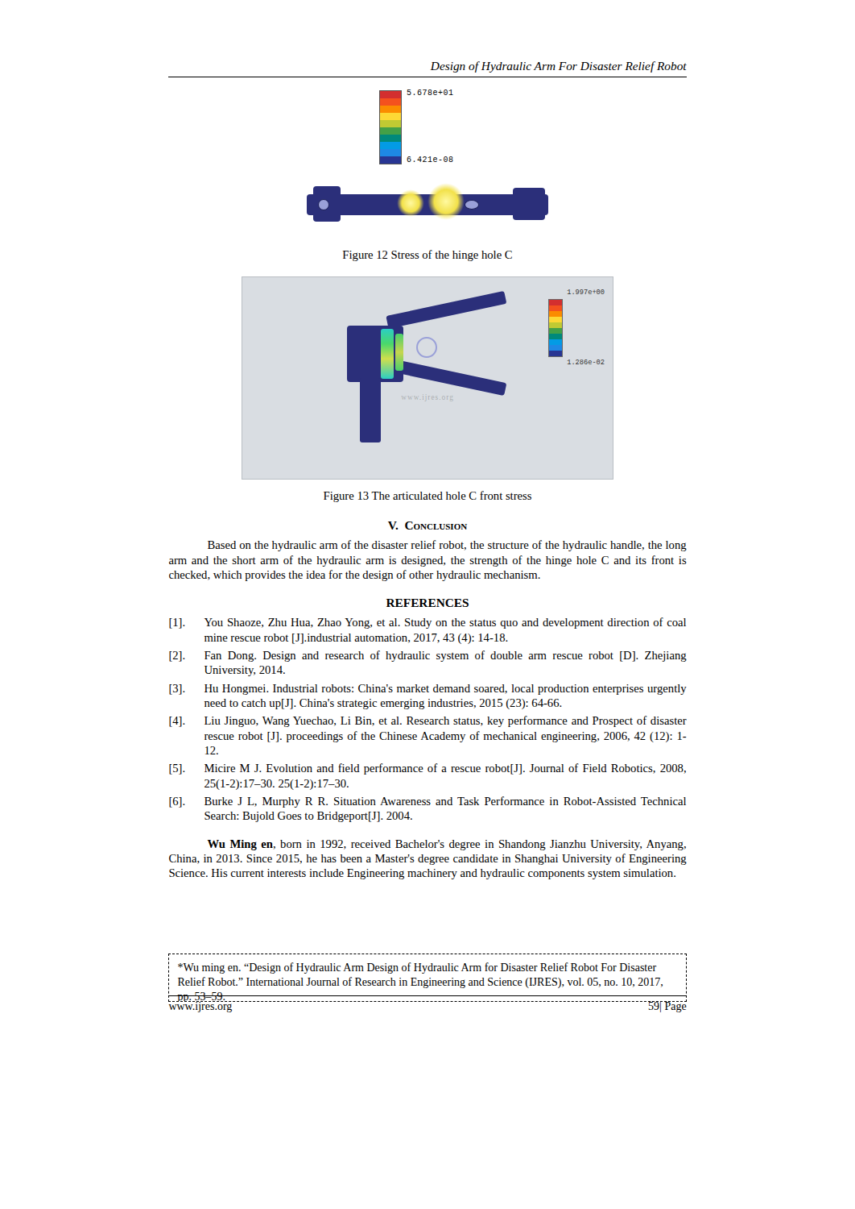Design of Hydraulic Arm For Disaster Relief Robot
5.678e+01
6.421e-08
Figure 12 Stress of the hinge hole C
1.997e+00
1.286e-02
www.ijres.org
Figure 13 The articulated hole C front stress
V. Conclusion
Based on the hydraulic arm of the disaster relief robot, the structure of the hydraulic handle, the long arm and the short arm of the hydraulic arm is designed, the strength of the hinge hole C and its front is checked, which provides the idea for the design of other hydraulic mechanism.
REFERENCES
[1]. You Shaoze, Zhu Hua, Zhao Yong, et al. Study on the status quo and development direction of coal mine rescue robot [J].industrial automation, 2017, 43 (4): 14-18.
[2]. Fan Dong. Design and research of hydraulic system of double arm rescue robot [D]. Zhejiang University, 2014.
[3]. Hu Hongmei. Industrial robots: China's market demand soared, local production enterprises urgently need to catch up[J]. China's strategic emerging industries, 2015 (23): 64-66.
[4]. Liu Jinguo, Wang Yuechao, Li Bin, et al. Research status, key performance and Prospect of disaster rescue robot [J]. proceedings of the Chinese Academy of mechanical engineering, 2006, 42 (12): 1-12.
[5]. Micire M J. Evolution and field performance of a rescue robot[J]. Journal of Field Robotics, 2008, 25(1-2):17–30. 25(1-2):17–30.
[6]. Burke J L, Murphy R R. Situation Awareness and Task Performance in Robot-Assisted Technical Search: Bujold Goes to Bridgeport[J]. 2004.
Wu Ming en, born in 1992, received Bachelor's degree in Shandong Jianzhu University, Anyang, China, in 2013. Since 2015, he has been a Master's degree candidate in Shanghai University of Engineering Science. His current interests include Engineering machinery and hydraulic components system simulation.
*Wu ming en. “Design of Hydraulic Arm Design of Hydraulic Arm for Disaster Relief Robot For Disaster Relief Robot.” International Journal of Research in Engineering and Science (IJRES), vol. 05, no. 10, 2017, pp. 53–59.
www.ijres.org 59| Page